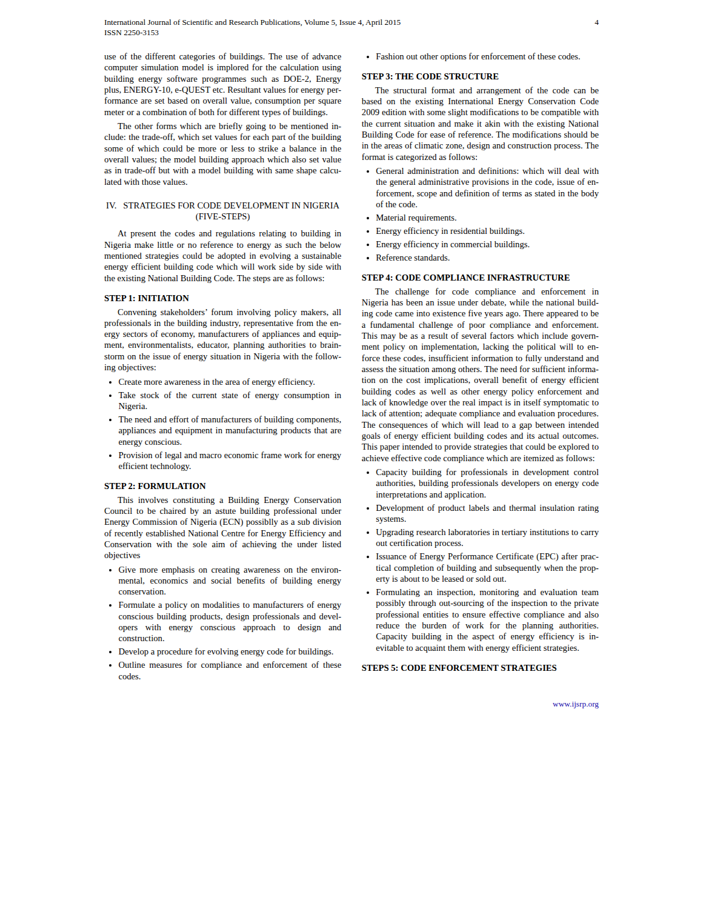International Journal of Scientific and Research Publications, Volume 5, Issue 4, April 2015
ISSN 2250-3153
4
use of the different categories of buildings. The use of advance computer simulation model is implored for the calculation using building energy software programmes such as DOE-2, Energy plus, ENERGY-10, e-QUEST etc. Resultant values for energy performance are set based on overall value, consumption per square meter or a combination of both for different types of buildings.
The other forms which are briefly going to be mentioned include: the trade-off, which set values for each part of the building some of which could be more or less to strike a balance in the overall values; the model building approach which also set value as in trade-off but with a model building with same shape calculated with those values.
IV. Strategies for Code Development in Nigeria (Five-Steps)
At present the codes and regulations relating to building in Nigeria make little or no reference to energy as such the below mentioned strategies could be adopted in evolving a sustainable energy efficient building code which will work side by side with the existing National Building Code. The steps are as follows:
STEP 1: INITIATION
Convening stakeholders’ forum involving policy makers, all professionals in the building industry, representative from the energy sectors of economy, manufacturers of appliances and equipment, environmentalists, educator, planning authorities to brainstorm on the issue of energy situation in Nigeria with the following objectives:
Create more awareness in the area of energy efficiency.
Take stock of the current state of energy consumption in Nigeria.
The need and effort of manufacturers of building components, appliances and equipment in manufacturing products that are energy conscious.
Provision of legal and macro economic frame work for energy efficient technology.
STEP 2: FORMULATION
This involves constituting a Building Energy Conservation Council to be chaired by an astute building professional under Energy Commission of Nigeria (ECN) possiblly as a sub division of recently established National Centre for Energy Efficiency and Conservation with the sole aim of achieving the under listed objectives
Give more emphasis on creating awareness on the environmental, economics and social benefits of building energy conservation.
Formulate a policy on modalities to manufacturers of energy conscious building products, design professionals and developers with energy conscious approach to design and construction.
Develop a procedure for evolving energy code for buildings.
Outline measures for compliance and enforcement of these codes.
Fashion out other options for enforcement of these codes.
STEP 3: THE CODE STRUCTURE
The structural format and arrangement of the code can be based on the existing International Energy Conservation Code 2009 edition with some slight modifications to be compatible with the current situation and make it akin with the existing National Building Code for ease of reference. The modifications should be in the areas of climatic zone, design and construction process. The format is categorized as follows:
General administration and definitions: which will deal with the general administrative provisions in the code, issue of enforcement, scope and definition of terms as stated in the body of the code.
Material requirements.
Energy efficiency in residential buildings.
Energy efficiency in commercial buildings.
Reference standards.
STEP 4: CODE COMPLIANCE INFRASTRUCTURE
The challenge for code compliance and enforcement in Nigeria has been an issue under debate, while the national building code came into existence five years ago. There appeared to be a fundamental challenge of poor compliance and enforcement. This may be as a result of several factors which include government policy on implementation, lacking the political will to enforce these codes, insufficient information to fully understand and assess the situation among others. The need for sufficient information on the cost implications, overall benefit of energy efficient building codes as well as other energy policy enforcement and lack of knowledge over the real impact is in itself symptomatic to lack of attention; adequate compliance and evaluation procedures. The consequences of which will lead to a gap between intended goals of energy efficient building codes and its actual outcomes. This paper intended to provide strategies that could be explored to achieve effective code compliance which are itemized as follows:
Capacity building for professionals in development control authorities, building professionals developers on energy code interpretations and application.
Development of product labels and thermal insulation rating systems.
Upgrading research laboratories in tertiary institutions to carry out certification process.
Issuance of Energy Performance Certificate (EPC) after practical completion of building and subsequently when the property is about to be leased or sold out.
Formulating an inspection, monitoring and evaluation team possibly through out-sourcing of the inspection to the private professional entities to ensure effective compliance and also reduce the burden of work for the planning authorities. Capacity building in the aspect of energy efficiency is inevitable to acquaint them with energy efficient strategies.
STEPS 5: CODE ENFORCEMENT STRATEGIES
www.ijsrp.org